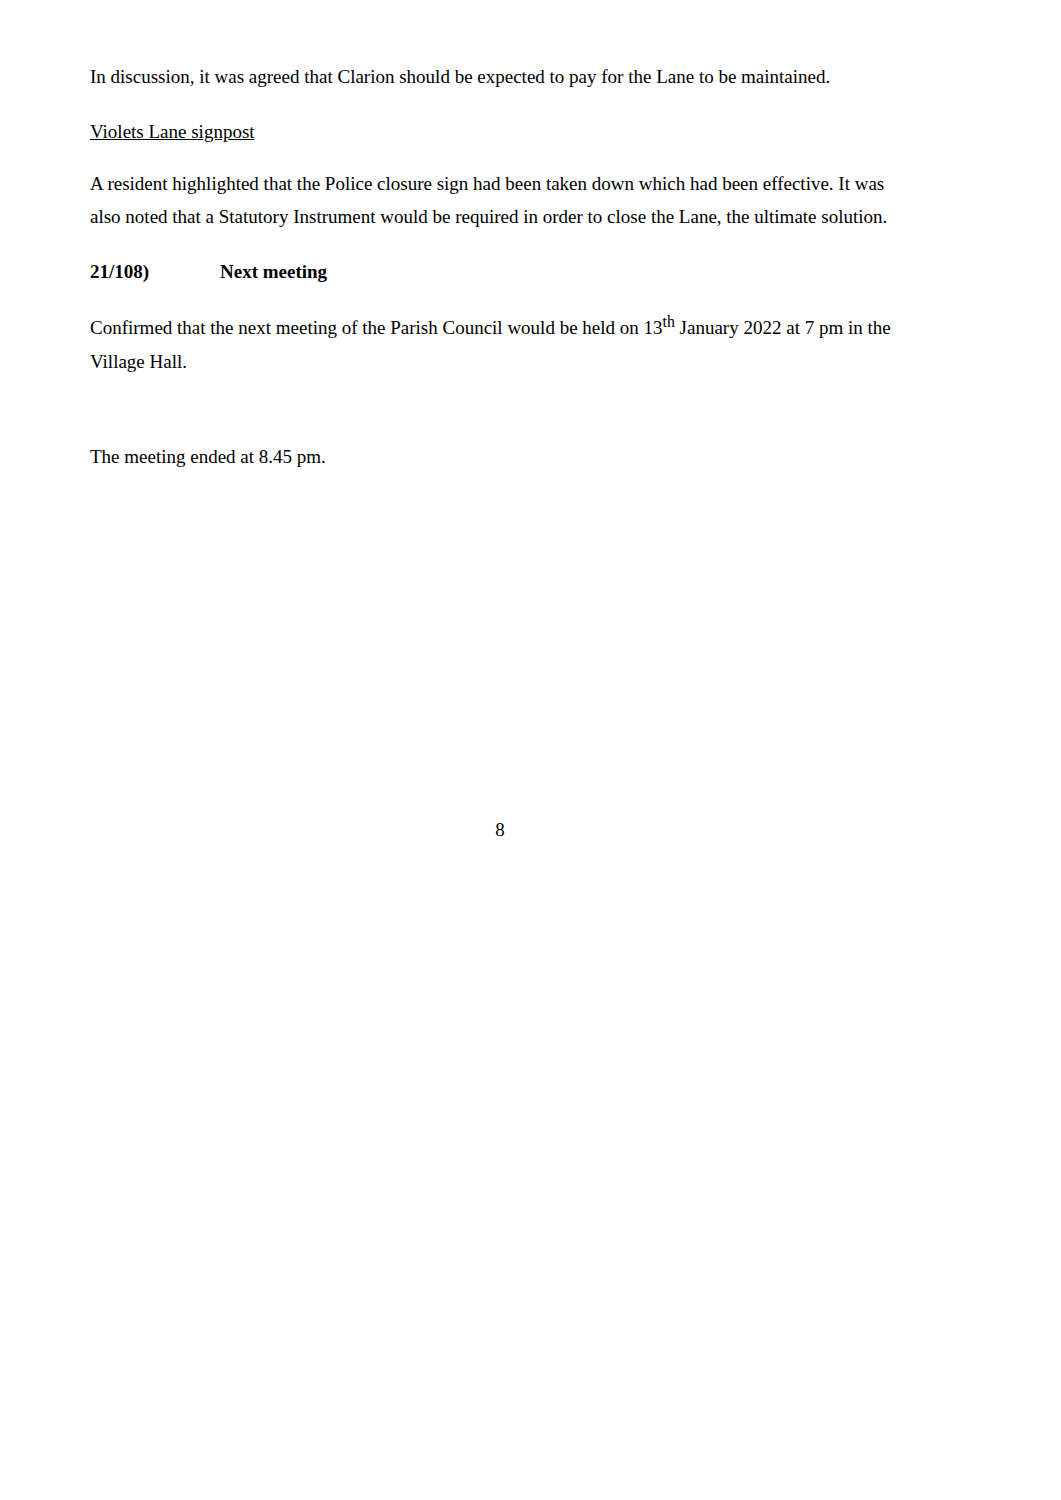In discussion, it was agreed that Clarion should be expected to pay for the Lane to be maintained.
Violets Lane signpost
A resident highlighted that the Police closure sign had been taken down which had been effective. It was also noted that a Statutory Instrument would be required in order to close the Lane, the ultimate solution.
21/108) Next meeting
Confirmed that the next meeting of the Parish Council would be held on 13th January 2022 at 7 pm in the Village Hall.
The meeting ended at 8.45 pm.
8